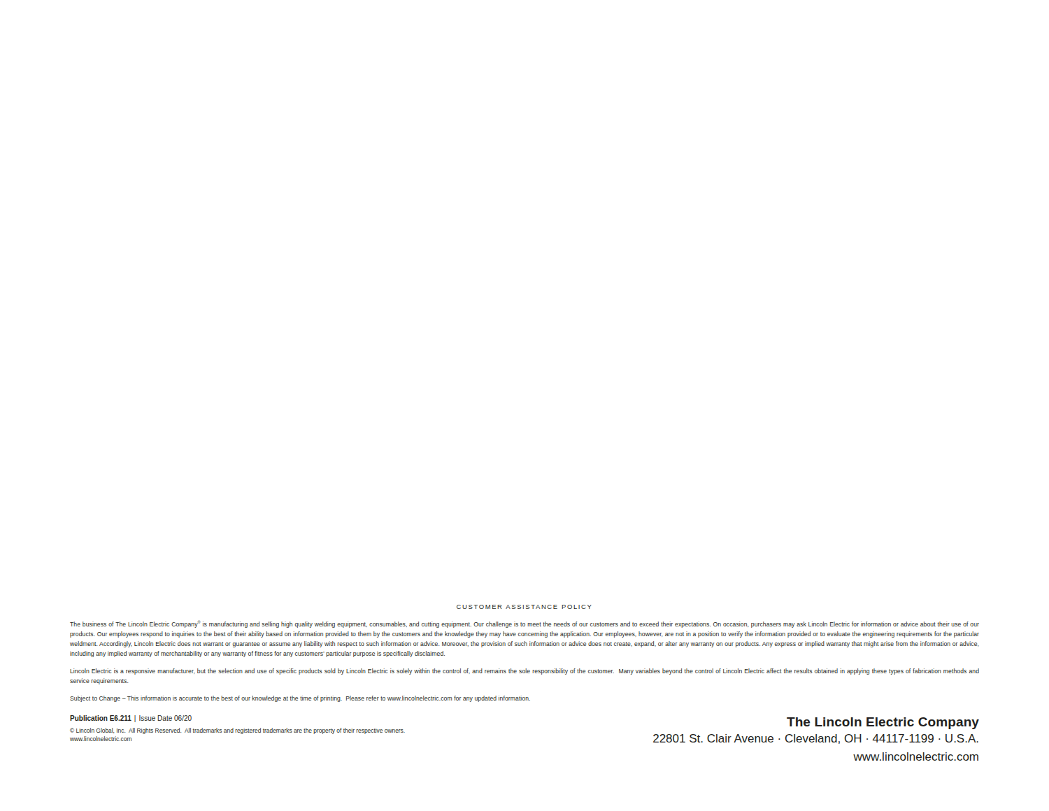Customer Assistance Policy
The business of The Lincoln Electric Company® is manufacturing and selling high quality welding equipment, consumables, and cutting equipment. Our challenge is to meet the needs of our customers and to exceed their expectations. On occasion, purchasers may ask Lincoln Electric for information or advice about their use of our products. Our employees respond to inquiries to the best of their ability based on information provided to them by the customers and the knowledge they may have concerning the application. Our employees, however, are not in a position to verify the information provided or to evaluate the engineering requirements for the particular weldment. Accordingly, Lincoln Electric does not warrant or guarantee or assume any liability with respect to such information or advice. Moreover, the provision of such information or advice does not create, expand, or alter any warranty on our products. Any express or implied warranty that might arise from the information or advice, including any implied warranty of merchantability or any warranty of fitness for any customers’ particular purpose is specifically disclaimed.
Lincoln Electric is a responsive manufacturer, but the selection and use of specific products sold by Lincoln Electric is solely within the control of, and remains the sole responsibility of the customer. Many variables beyond the control of Lincoln Electric affect the results obtained in applying these types of fabrication methods and service requirements.
Subject to Change – This information is accurate to the best of our knowledge at the time of printing. Please refer to www.lincolnelectric.com for any updated information.
Publication E6.211|Issue Date 06/20
© Lincoln Global, Inc. All Rights Reserved. All trademarks and registered trademarks are the property of their respective owners.
www.lincolnelectric.com
The Lincoln Electric Company
22801 St. Clair Avenue · Cleveland, OH · 44117-1199 · U.S.A.
www.lincolnelectric.com